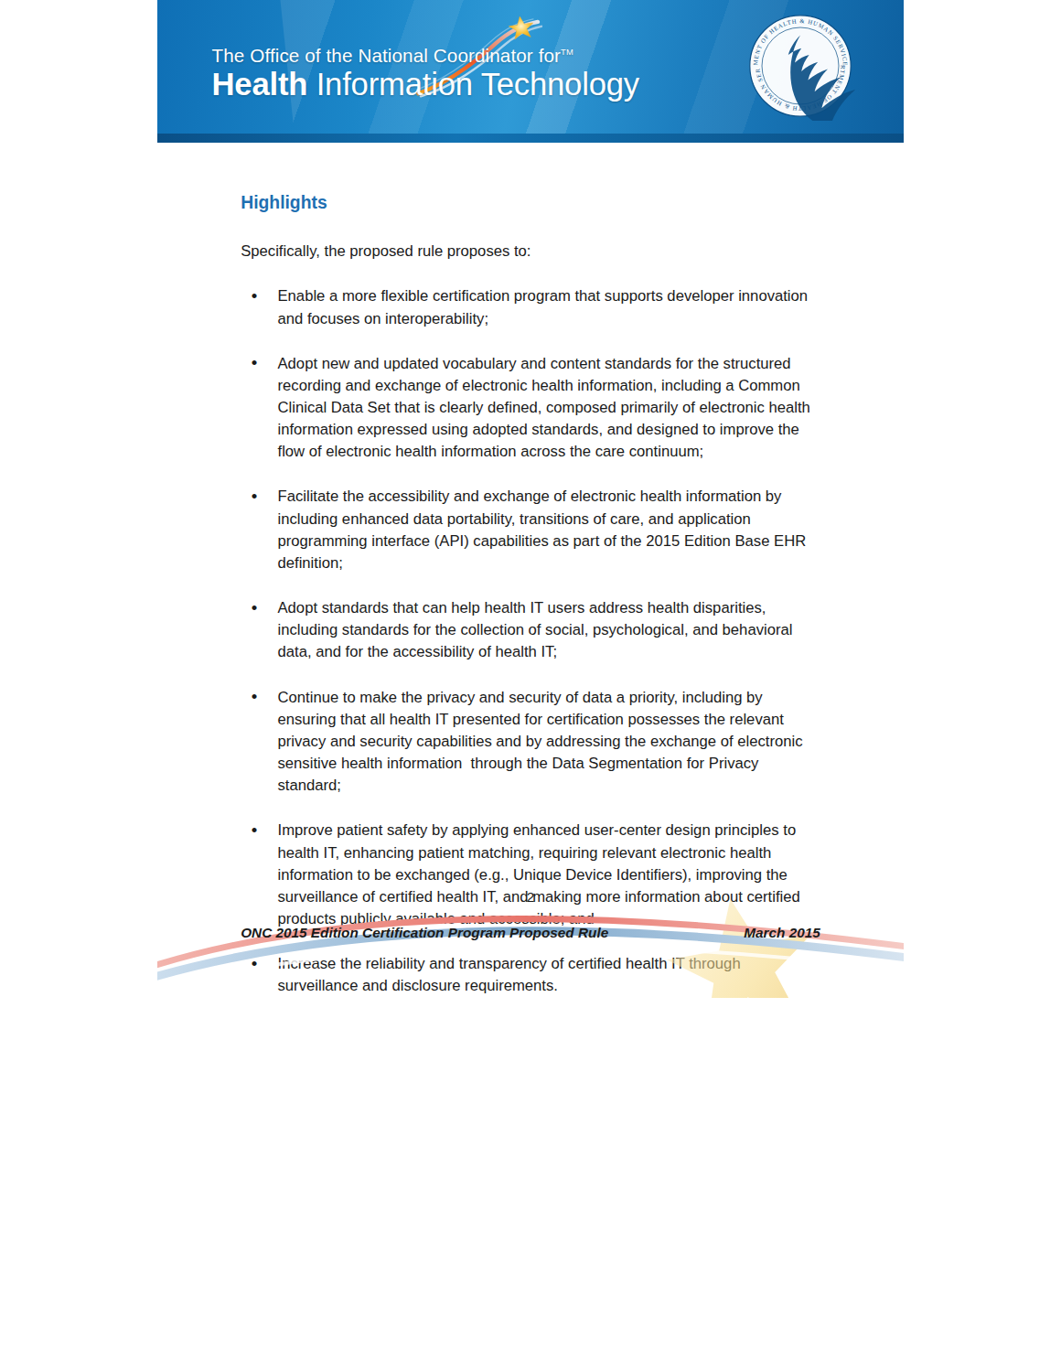The Office of the National Coordinator forTM
Health Information Technology
DEPARTMENT OF HEALTH & HUMAN SERVICES • USA DEPARTMENT OF HEALTH & HUMAN SERVICES
Highlights
Specifically, the proposed rule proposes to:
Enable a more flexible certification program that supports developer innovation and focuses on interoperability;
Adopt new and updated vocabulary and content standards for the structured recording and exchange of electronic health information, including a Common Clinical Data Set that is clearly defined, composed primarily of electronic health information expressed using adopted standards, and designed to improve the flow of electronic health information across the care continuum;
Facilitate the accessibility and exchange of electronic health information by including enhanced data portability, transitions of care, and application programming interface (API) capabilities as part of the 2015 Edition Base EHR definition;
Adopt standards that can help health IT users address health disparities, including standards for the collection of social, psychological, and behavioral data, and for the accessibility of health IT;
Continue to make the privacy and security of data a priority, including by ensuring that all health IT presented for certification possesses the relevant privacy and security capabilities and by addressing the exchange of electronic sensitive health information through the Data Segmentation for Privacy standard;
Improve patient safety by applying enhanced user-center design principles to health IT, enhancing patient matching, requiring relevant electronic health information to be exchanged (e.g., Unique Device Identifiers), improving the surveillance of certified health IT, and making more information about certified products publicly available and accessible; and
Increase the reliability and transparency of certified health IT through surveillance and disclosure requirements.
2
ONC 2015 Edition Certification Program Proposed Rule March 2015